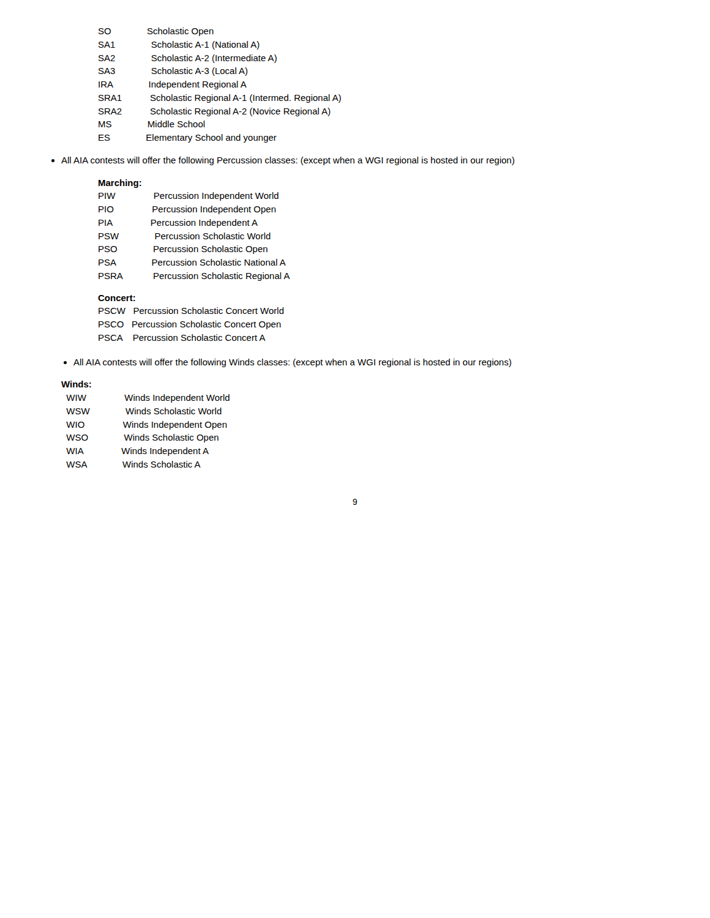SO Scholastic Open
SA1 Scholastic A-1 (National A)
SA2 Scholastic A-2 (Intermediate A)
SA3 Scholastic A-3 (Local A)
IRA Independent Regional A
SRA1 Scholastic Regional A-1 (Intermed. Regional A)
SRA2 Scholastic Regional A-2 (Novice Regional A)
MS Middle School
ES Elementary School and younger
All AIA contests will offer the following Percussion classes: (except when a WGI regional is hosted in our region)
Marching:
PIW Percussion Independent World
PIO Percussion Independent Open
PIA Percussion Independent A
PSW Percussion Scholastic World
PSO Percussion Scholastic Open
PSA Percussion Scholastic National A
PSRA Percussion Scholastic Regional A
Concert:
PSCW Percussion Scholastic Concert World
PSCO Percussion Scholastic Concert Open
PSCA Percussion Scholastic Concert A
All AIA contests will offer the following Winds classes: (except when a WGI regional is hosted in our regions)
Winds:
WIW Winds Independent World
WSW Winds Scholastic World
WIO Winds Independent Open
WSO Winds Scholastic Open
WIA Winds Independent A
WSA Winds Scholastic A
9